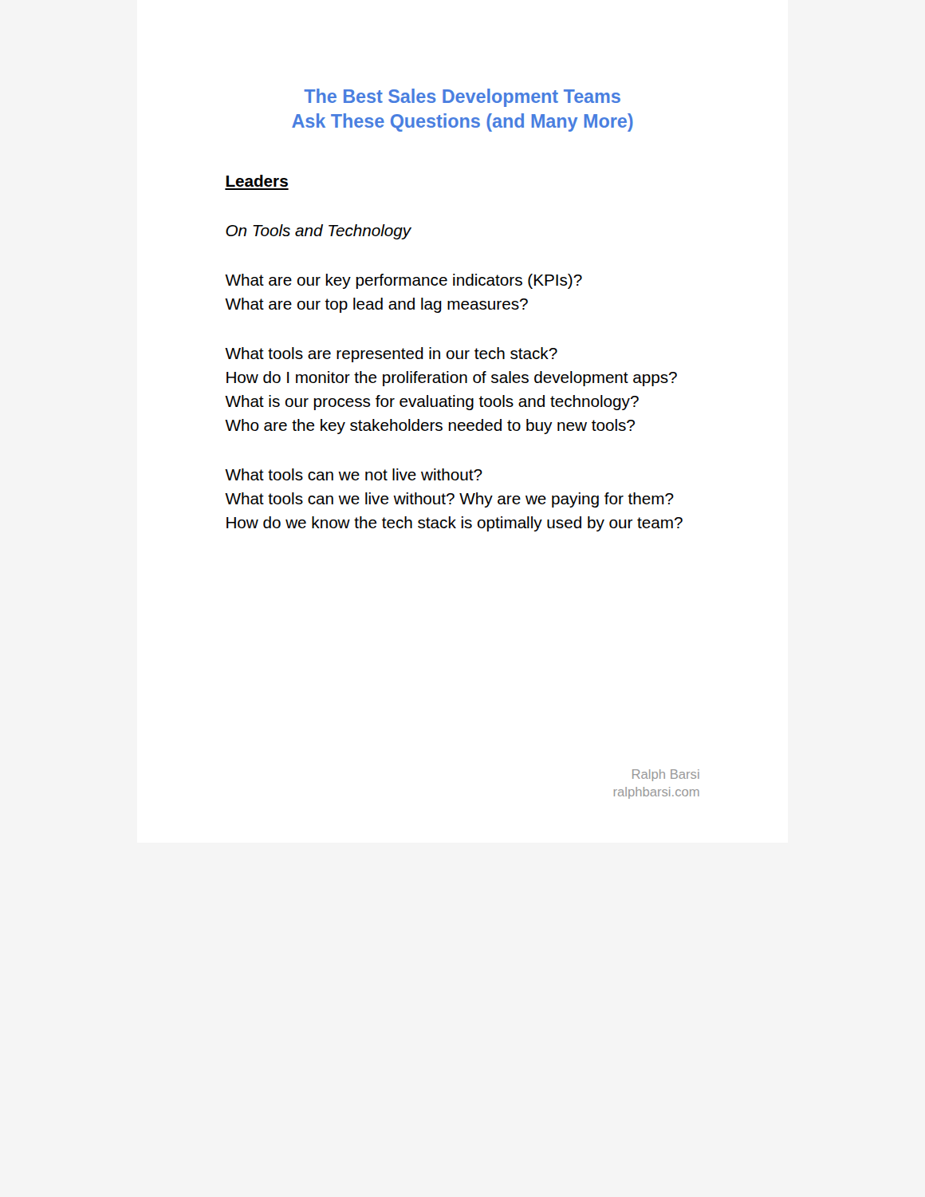The Best Sales Development Teams
Ask These Questions (and Many More)
Leaders
On Tools and Technology
What are our key performance indicators (KPIs)?
What are our top lead and lag measures?
What tools are represented in our tech stack?
How do I monitor the proliferation of sales development apps?
What is our process for evaluating tools and technology?
Who are the key stakeholders needed to buy new tools?
What tools can we not live without?
What tools can we live without? Why are we paying for them?
How do we know the tech stack is optimally used by our team?
Ralph Barsi
ralphbarsi.com